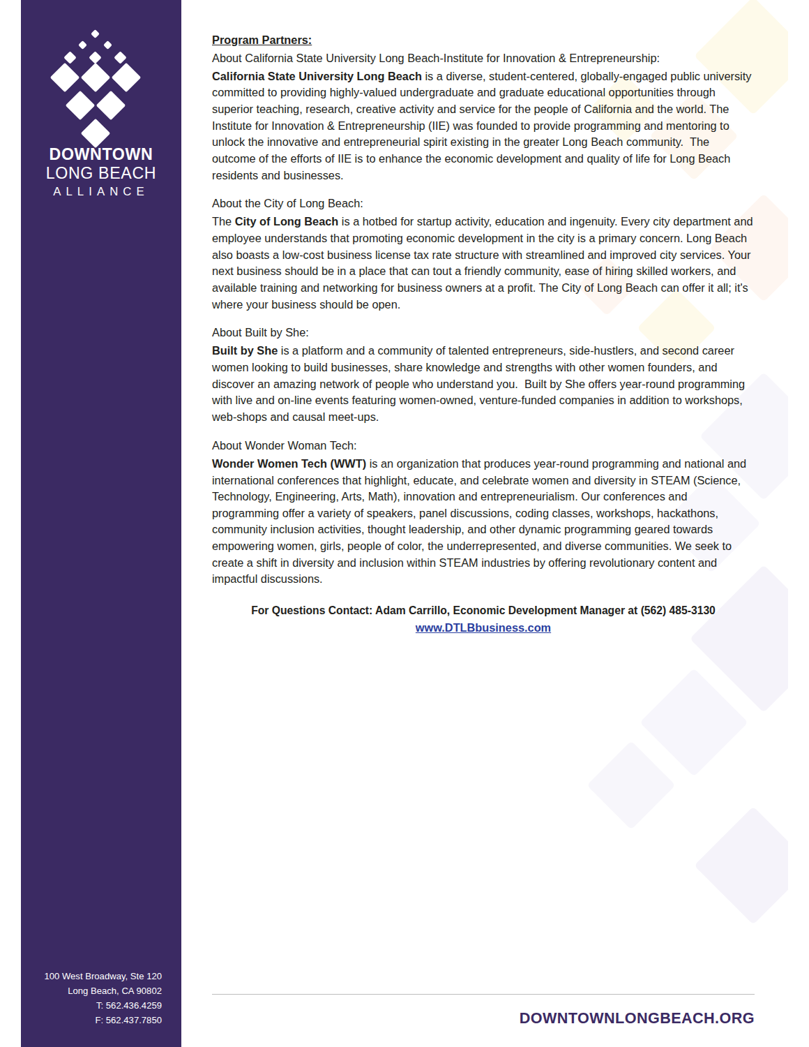DOWNTOWN LONG BEACH ALLIANCE
100 West Broadway, Ste 120
Long Beach, CA 90802
T: 562.436.4259
F: 562.437.7850
Program Partners:
About California State University Long Beach-Institute for Innovation & Entrepreneurship:
California State University Long Beach is a diverse, student-centered, globally-engaged public university committed to providing highly-valued undergraduate and graduate educational opportunities through superior teaching, research, creative activity and service for the people of California and the world. The Institute for Innovation & Entrepreneurship (IIE) was founded to provide programming and mentoring to unlock the innovative and entrepreneurial spirit existing in the greater Long Beach community. The outcome of the efforts of IIE is to enhance the economic development and quality of life for Long Beach residents and businesses.
About the City of Long Beach:
The City of Long Beach is a hotbed for startup activity, education and ingenuity. Every city department and employee understands that promoting economic development in the city is a primary concern. Long Beach also boasts a low-cost business license tax rate structure with streamlined and improved city services. Your next business should be in a place that can tout a friendly community, ease of hiring skilled workers, and available training and networking for business owners at a profit. The City of Long Beach can offer it all; it's where your business should be open.
About Built by She:
Built by She is a platform and a community of talented entrepreneurs, side-hustlers, and second career women looking to build businesses, share knowledge and strengths with other women founders, and discover an amazing network of people who understand you. Built by She offers year-round programming with live and on-line events featuring women-owned, venture-funded companies in addition to workshops, web-shops and causal meet-ups.
About Wonder Woman Tech:
Wonder Women Tech (WWT) is an organization that produces year-round programming and national and international conferences that highlight, educate, and celebrate women and diversity in STEAM (Science, Technology, Engineering, Arts, Math), innovation and entrepreneurialism. Our conferences and programming offer a variety of speakers, panel discussions, coding classes, workshops, hackathons, community inclusion activities, thought leadership, and other dynamic programming geared towards empowering women, girls, people of color, the underrepresented, and diverse communities. We seek to create a shift in diversity and inclusion within STEAM industries by offering revolutionary content and impactful discussions.
For Questions Contact: Adam Carrillo, Economic Development Manager at (562) 485-3130
www.DTLBbusiness.com
DOWNTOWNLONGBEACH.ORG